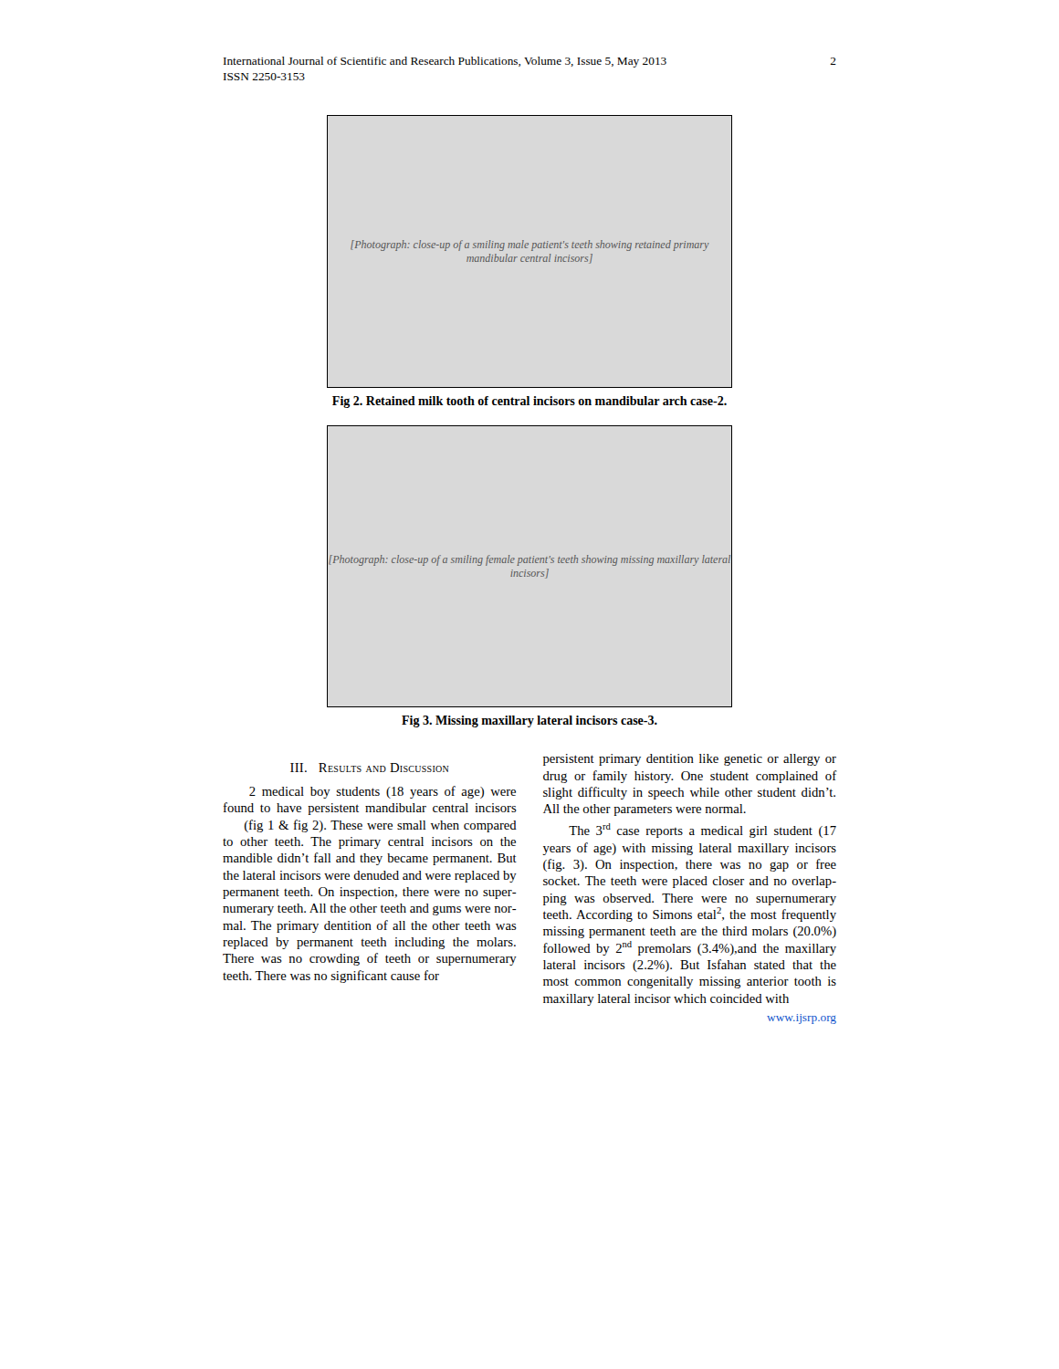International Journal of Scientific and Research Publications, Volume 3, Issue 5, May 2013
ISSN 2250-3153
2
[Photograph: close-up of a smiling male patient's teeth showing retained primary mandibular central incisors]
Fig 2. Retained milk tooth of central incisors on mandibular arch case-2.
[Photograph: close-up of a smiling female patient's teeth showing missing maxillary lateral incisors]
Fig 3. Missing maxillary lateral incisors case-3.
III. Results and Discussion
2 medical boy students (18 years of age) were found to have persistent mandibular central incisors (fig 1 & fig 2). These were small when compared to other teeth. The primary central incisors on the mandible didn’t fall and they became permanent. But the lateral incisors were denuded and were replaced by permanent teeth. On inspection, there were no supernumerary teeth. All the other teeth and gums were normal. The primary dentition of all the other teeth was replaced by permanent teeth including the molars. There was no crowding of teeth or supernumerary teeth. There was no significant cause for
persistent primary dentition like genetic or allergy or drug or family history. One student complained of slight difficulty in speech while other student didn’t. All the other parameters were normal.
The 3rd case reports a medical girl student (17 years of age) with missing lateral maxillary incisors (fig. 3). On inspection, there was no gap or free socket. The teeth were placed closer and no overlapping was observed. There were no supernumerary teeth. According to Simons etal2, the most frequently missing permanent teeth are the third molars (20.0%) followed by 2nd premolars (3.4%),and the maxillary lateral incisors (2.2%). But Isfahan stated that the most common congenitally missing anterior tooth is maxillary lateral incisor which coincided with
www.ijsrp.org